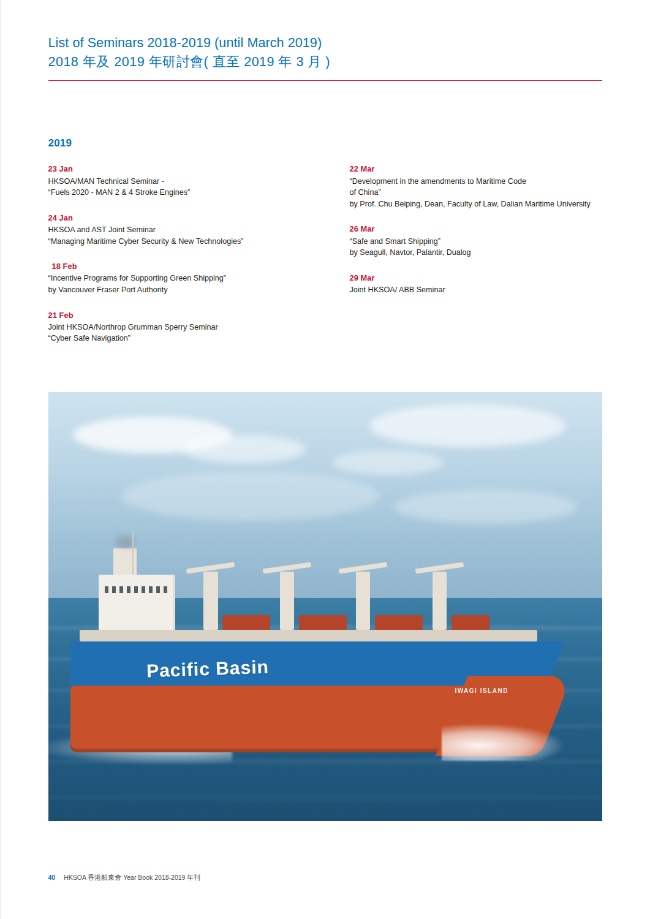List of Seminars 2018-2019 (until March 2019)
2018 年及 2019 年研討會( 直至 2019 年 3 月 )
2019
23 Jan
HKSOA/MAN Technical Seminar -
“Fuels 2020 - MAN 2 & 4 Stroke Engines”
24 Jan
HKSOA and AST Joint Seminar
“Managing Maritime Cyber Security & New Technologies”
18 Feb
“Incentive Programs for Supporting Green Shipping”
by Vancouver Fraser Port Authority
21 Feb
Joint HKSOA/Northrop Grumman Sperry Seminar
“Cyber Safe Navigation”
22 Mar
“Development in the amendments to Maritime Code
of China”
by Prof. Chu Beiping, Dean, Faculty of Law, Dalian Maritime University
26 Mar
“Safe and Smart Shipping”
by Seagull, Navtor, Palantir, Dualog
29 Mar
Joint HKSOA/ ABB Seminar
Pacific Basin
IWAGI ISLAND
40 HKSOA 香港船東會 Year Book 2018-2019 年刊